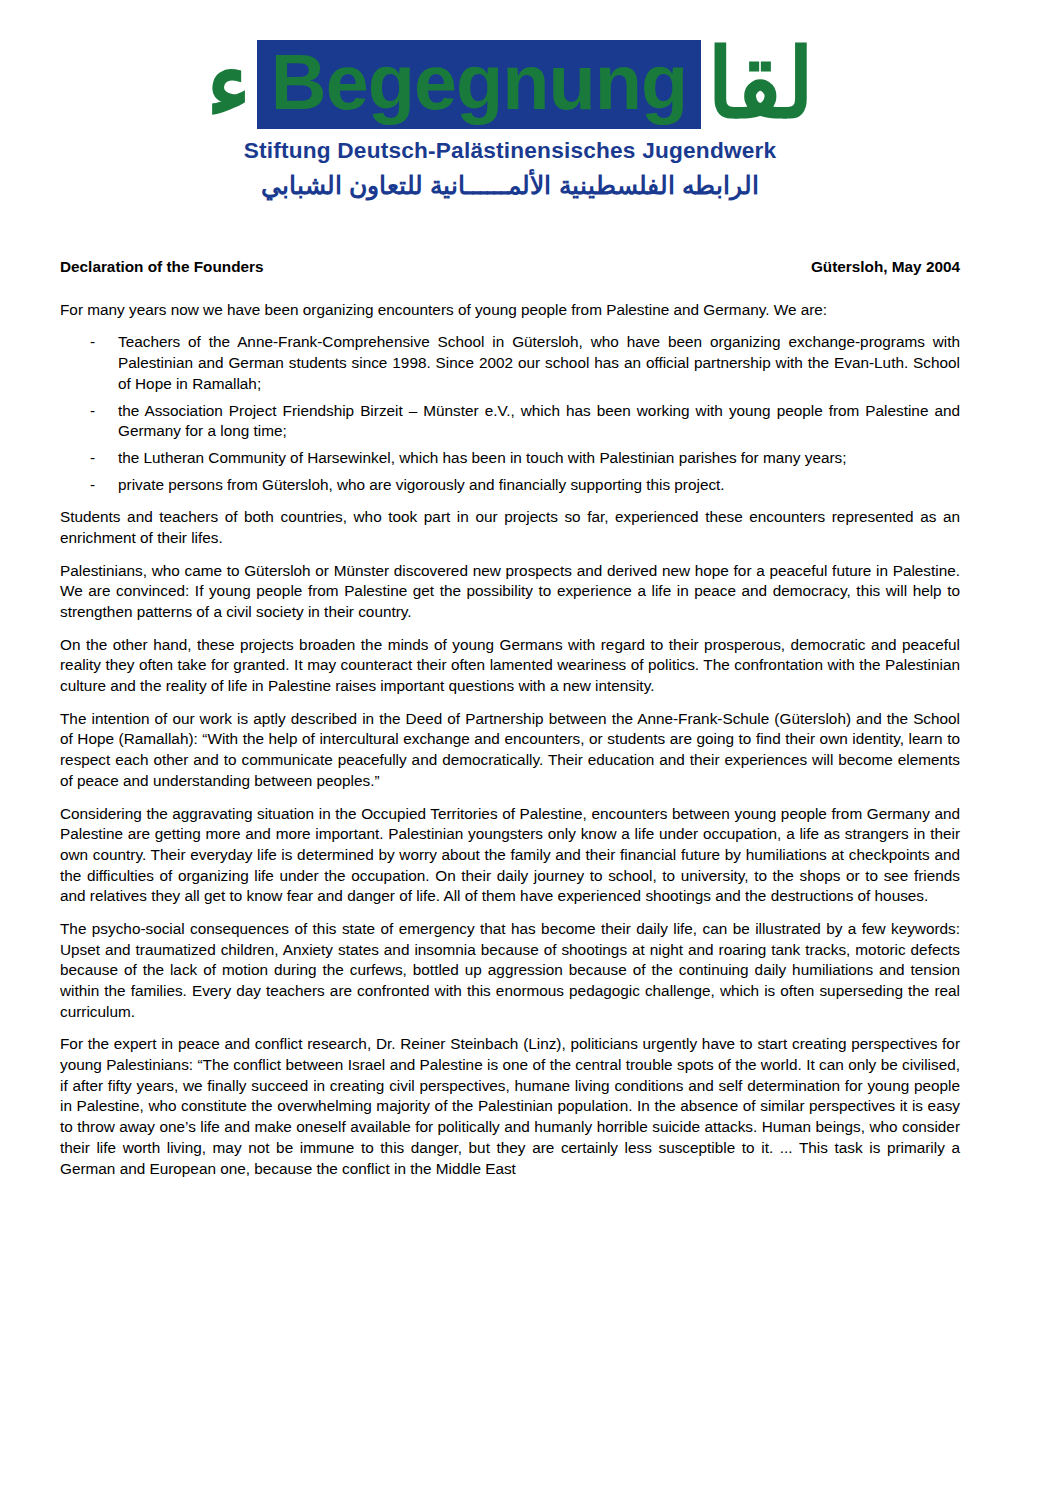ء Begegnung لقا
Stiftung Deutsch-Palästinensisches Jugendwerk
الرابطه الفلسطينية الألمــــــانية للتعاون الشبابي
Declaration of the Founders Gütersloh, May 2004
For many years now we have been organizing encounters of young people from Palestine and Germany. We are:
Teachers of the Anne-Frank-Comprehensive School in Gütersloh, who have been organizing exchange-programs with Palestinian and German students since 1998. Since 2002 our school has an official partnership with the Evan-Luth. School of Hope in Ramallah;
the Association Project Friendship Birzeit – Münster e.V., which has been working with young people from Palestine and Germany for a long time;
the Lutheran Community of Harsewinkel, which has been in touch with Palestinian parishes for many years;
private persons from Gütersloh, who are vigorously and financially supporting this project.
Students and teachers of both countries, who took part in our projects so far, experienced these encounters represented as an enrichment of their lifes.
Palestinians, who came to Gütersloh or Münster discovered new prospects and derived new hope for a peaceful future in Palestine. We are convinced: If young people from Palestine get the possibility to experience a life in peace and democracy, this will help to strengthen patterns of a civil society in their country.
On the other hand, these projects broaden the minds of young Germans with regard to their prosperous, democratic and peaceful reality they often take for granted. It may counteract their often lamented weariness of politics. The confrontation with the Palestinian culture and the reality of life in Palestine raises important questions with a new intensity.
The intention of our work is aptly described in the Deed of Partnership between the Anne-Frank-Schule (Gütersloh) and the School of Hope (Ramallah): “With the help of intercultural exchange and encounters, or students are going to find their own identity, learn to respect each other and to communicate peacefully and democratically. Their education and their experiences will become elements of peace and understanding between peoples.”
Considering the aggravating situation in the Occupied Territories of Palestine, encounters between young people from Germany and Palestine are getting more and more important. Palestinian youngsters only know a life under occupation, a life as strangers in their own country. Their everyday life is determined by worry about the family and their financial future by humiliations at checkpoints and the difficulties of organizing life under the occupation. On their daily journey to school, to university, to the shops or to see friends and relatives they all get to know fear and danger of life. All of them have experienced shootings and the destructions of houses.
The psycho-social consequences of this state of emergency that has become their daily life, can be illustrated by a few keywords: Upset and traumatized children, Anxiety states and insomnia because of shootings at night and roaring tank tracks, motoric defects because of the lack of motion during the curfews, bottled up aggression because of the continuing daily humiliations and tension within the families. Every day teachers are confronted with this enormous pedagogic challenge, which is often superseding the real curriculum.
For the expert in peace and conflict research, Dr. Reiner Steinbach (Linz), politicians urgently have to start creating perspectives for young Palestinians: “The conflict between Israel and Palestine is one of the central trouble spots of the world. It can only be civilised, if after fifty years, we finally succeed in creating civil perspectives, humane living conditions and self determination for young people in Palestine, who constitute the overwhelming majority of the Palestinian population. In the absence of similar perspectives it is easy to throw away one’s life and make oneself available for politically and humanly horrible suicide attacks. Human beings, who consider their life worth living, may not be immune to this danger, but they are certainly less susceptible to it. ... This task is primarily a German and European one, because the conflict in the Middle East